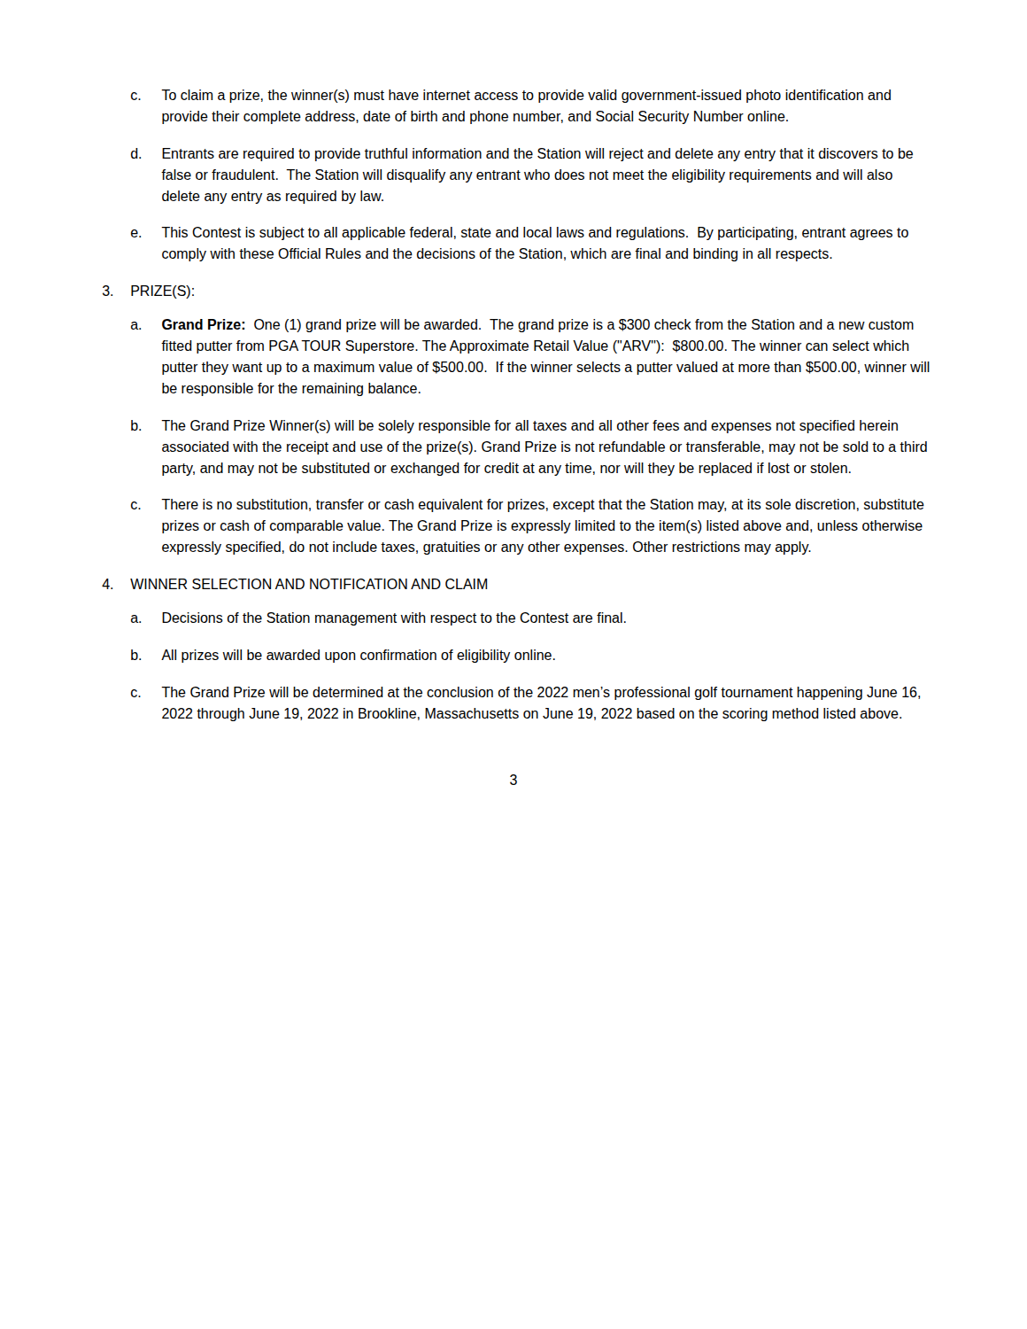c. To claim a prize, the winner(s) must have internet access to provide valid government-issued photo identification and provide their complete address, date of birth and phone number, and Social Security Number online.
d. Entrants are required to provide truthful information and the Station will reject and delete any entry that it discovers to be false or fraudulent. The Station will disqualify any entrant who does not meet the eligibility requirements and will also delete any entry as required by law.
e. This Contest is subject to all applicable federal, state and local laws and regulations. By participating, entrant agrees to comply with these Official Rules and the decisions of the Station, which are final and binding in all respects.
3.
PRIZE(S):
a. Grand Prize: One (1) grand prize will be awarded. The grand prize is a $300 check from the Station and a new custom fitted putter from PGA TOUR Superstore. The Approximate Retail Value ("ARV"): $800.00. The winner can select which putter they want up to a maximum value of $500.00. If the winner selects a putter valued at more than $500.00, winner will be responsible for the remaining balance.
b. The Grand Prize Winner(s) will be solely responsible for all taxes and all other fees and expenses not specified herein associated with the receipt and use of the prize(s). Grand Prize is not refundable or transferable, may not be sold to a third party, and may not be substituted or exchanged for credit at any time, nor will they be replaced if lost or stolen.
c. There is no substitution, transfer or cash equivalent for prizes, except that the Station may, at its sole discretion, substitute prizes or cash of comparable value. The Grand Prize is expressly limited to the item(s) listed above and, unless otherwise expressly specified, do not include taxes, gratuities or any other expenses. Other restrictions may apply.
4.
WINNER SELECTION AND NOTIFICATION AND CLAIM
a. Decisions of the Station management with respect to the Contest are final.
b. All prizes will be awarded upon confirmation of eligibility online.
c. The Grand Prize will be determined at the conclusion of the 2022 men’s professional golf tournament happening June 16, 2022 through June 19, 2022 in Brookline, Massachusetts on June 19, 2022 based on the scoring method listed above.
3